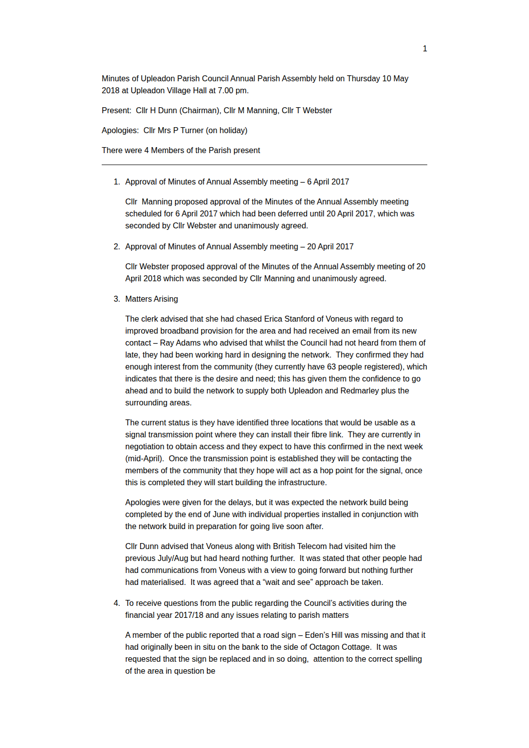1
Minutes of Upleadon Parish Council Annual Parish Assembly held on Thursday 10 May 2018 at Upleadon Village Hall at 7.00 pm.
Present: Cllr H Dunn (Chairman), Cllr M Manning, Cllr T Webster
Apologies: Cllr Mrs P Turner (on holiday)
There were 4 Members of the Parish present
Approval of Minutes of Annual Assembly meeting – 6 April 2017
Cllr Manning proposed approval of the Minutes of the Annual Assembly meeting scheduled for 6 April 2017 which had been deferred until 20 April 2017, which was seconded by Cllr Webster and unanimously agreed.
Approval of Minutes of Annual Assembly meeting – 20 April 2017
Cllr Webster proposed approval of the Minutes of the Annual Assembly meeting of 20 April 2018 which was seconded by Cllr Manning and unanimously agreed.
Matters Arising
The clerk advised that she had chased Erica Stanford of Voneus with regard to improved broadband provision for the area and had received an email from its new contact – Ray Adams who advised that whilst the Council had not heard from them of late, they had been working hard in designing the network. They confirmed they had enough interest from the community (they currently have 63 people registered), which indicates that there is the desire and need; this has given them the confidence to go ahead and to build the network to supply both Upleadon and Redmarley plus the surrounding areas.
The current status is they have identified three locations that would be usable as a signal transmission point where they can install their fibre link. They are currently in negotiation to obtain access and they expect to have this confirmed in the next week (mid-April). Once the transmission point is established they will be contacting the members of the community that they hope will act as a hop point for the signal, once this is completed they will start building the infrastructure.
Apologies were given for the delays, but it was expected the network build being completed by the end of June with individual properties installed in conjunction with the network build in preparation for going live soon after.
Cllr Dunn advised that Voneus along with British Telecom had visited him the previous July/Aug but had heard nothing further. It was stated that other people had had communications from Voneus with a view to going forward but nothing further had materialised. It was agreed that a “wait and see” approach be taken.
To receive questions from the public regarding the Council’s activities during the financial year 2017/18 and any issues relating to parish matters
A member of the public reported that a road sign – Eden’s Hill was missing and that it had originally been in situ on the bank to the side of Octagon Cottage. It was requested that the sign be replaced and in so doing, attention to the correct spelling of the area in question be